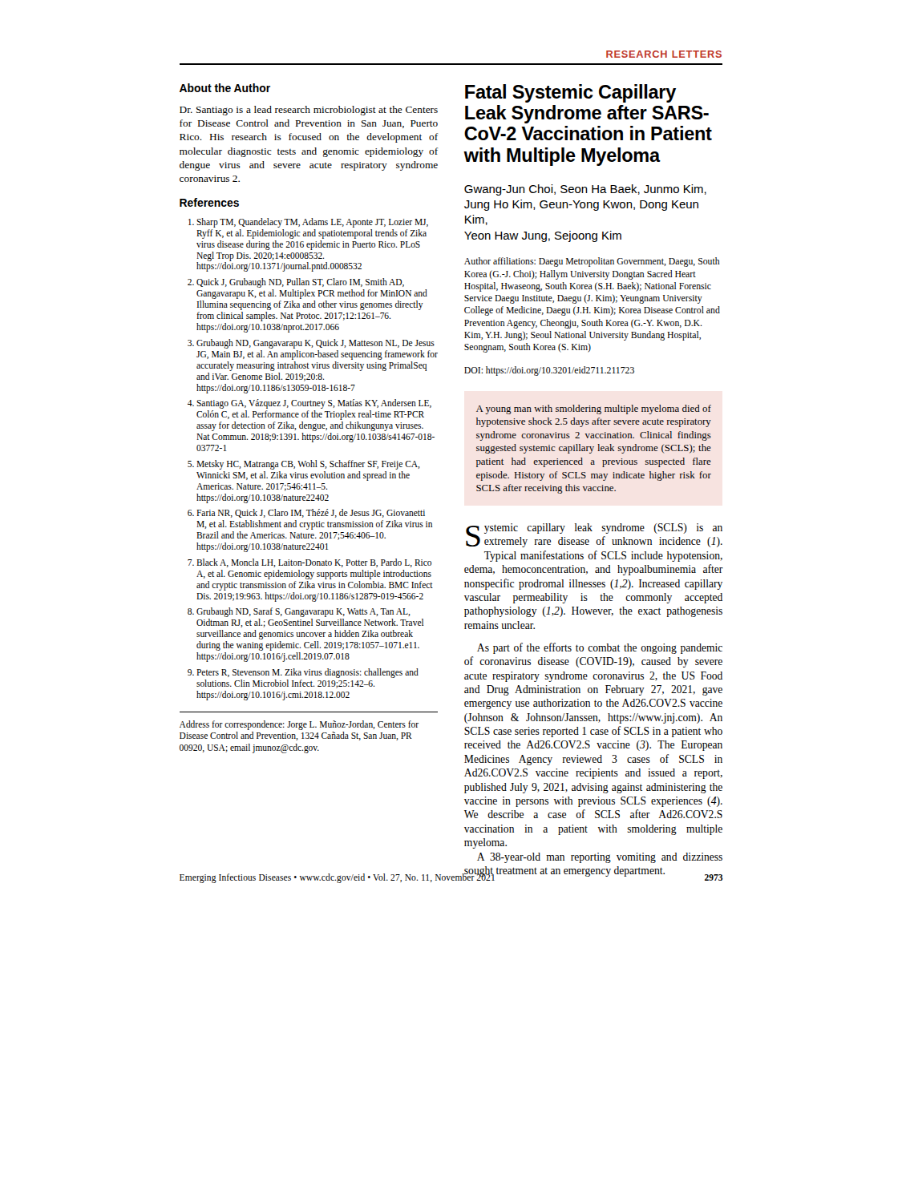Research Letters
About the Author
Dr. Santiago is a lead research microbiologist at the Centers for Disease Control and Prevention in San Juan, Puerto Rico. His research is focused on the development of molecular diagnostic tests and genomic epidemiology of dengue virus and severe acute respiratory syndrome coronavirus 2.
References
Sharp TM, Quandelacy TM, Adams LE, Aponte JT, Lozier MJ, Ryff K, et al. Epidemiologic and spatiotemporal trends of Zika virus disease during the 2016 epidemic in Puerto Rico. PLoS Negl Trop Dis. 2020;14:e0008532. https://doi.org/10.1371/journal.pntd.0008532
Quick J, Grubaugh ND, Pullan ST, Claro IM, Smith AD, Gangavarapu K, et al. Multiplex PCR method for MinION and Illumina sequencing of Zika and other virus genomes directly from clinical samples. Nat Protoc. 2017;12:1261–76. https://doi.org/10.1038/nprot.2017.066
Grubaugh ND, Gangavarapu K, Quick J, Matteson NL, De Jesus JG, Main BJ, et al. An amplicon-based sequencing framework for accurately measuring intrahost virus diversity using PrimalSeq and iVar. Genome Biol. 2019;20:8. https://doi.org/10.1186/s13059-018-1618-7
Santiago GA, Vázquez J, Courtney S, Matías KY, Andersen LE, Colón C, et al. Performance of the Trioplex real-time RT-PCR assay for detection of Zika, dengue, and chikungunya viruses. Nat Commun. 2018;9:1391. https://doi.org/10.1038/s41467-018-03772-1
Metsky HC, Matranga CB, Wohl S, Schaffner SF, Freije CA, Winnicki SM, et al. Zika virus evolution and spread in the Americas. Nature. 2017;546:411–5. https://doi.org/10.1038/nature22402
Faria NR, Quick J, Claro IM, Thézé J, de Jesus JG, Giovanetti M, et al. Establishment and cryptic transmission of Zika virus in Brazil and the Americas. Nature. 2017;546:406–10. https://doi.org/10.1038/nature22401
Black A, Moncla LH, Laiton-Donato K, Potter B, Pardo L, Rico A, et al. Genomic epidemiology supports multiple introductions and cryptic transmission of Zika virus in Colombia. BMC Infect Dis. 2019;19:963. https://doi.org/10.1186/s12879-019-4566-2
Grubaugh ND, Saraf S, Gangavarapu K, Watts A, Tan AL, Oidtman RJ, et al.; GeoSentinel Surveillance Network. Travel surveillance and genomics uncover a hidden Zika outbreak during the waning epidemic. Cell. 2019;178:1057–1071.e11. https://doi.org/10.1016/j.cell.2019.07.018
Peters R, Stevenson M. Zika virus diagnosis: challenges and solutions. Clin Microbiol Infect. 2019;25:142–6. https://doi.org/10.1016/j.cmi.2018.12.002
Address for correspondence: Jorge L. Muñoz-Jordan, Centers for Disease Control and Prevention, 1324 Cañada St, San Juan, PR 00920, USA; email jmunoz@cdc.gov.
Fatal Systemic Capillary Leak Syndrome after SARS-CoV-2 Vaccination in Patient with Multiple Myeloma
Gwang-Jun Choi, Seon Ha Baek, Junmo Kim,
Jung Ho Kim, Geun-Yong Kwon, Dong Keun Kim,
Yeon Haw Jung, Sejoong Kim
Author affiliations: Daegu Metropolitan Government, Daegu, South Korea (G.-J. Choi); Hallym University Dongtan Sacred Heart Hospital, Hwaseong, South Korea (S.H. Baek); National Forensic Service Daegu Institute, Daegu (J. Kim); Yeungnam University College of Medicine, Daegu (J.H. Kim); Korea Disease Control and Prevention Agency, Cheongju, South Korea (G.-Y. Kwon, D.K. Kim, Y.H. Jung); Seoul National University Bundang Hospital, Seongnam, South Korea (S. Kim)
DOI: https://doi.org/10.3201/eid2711.211723
A young man with smoldering multiple myeloma died of hypotensive shock 2.5 days after severe acute respiratory syndrome coronavirus 2 vaccination. Clinical findings suggested systemic capillary leak syndrome (SCLS); the patient had experienced a previous suspected flare episode. History of SCLS may indicate higher risk for SCLS after receiving this vaccine.
Systemic capillary leak syndrome (SCLS) is an extremely rare disease of unknown incidence (1). Typical manifestations of SCLS include hypotension, edema, hemoconcentration, and hypoalbuminemia after nonspecific prodromal illnesses (1,2). Increased capillary vascular permeability is the commonly accepted pathophysiology (1,2). However, the exact pathogenesis remains unclear.
As part of the efforts to combat the ongoing pandemic of coronavirus disease (COVID-19), caused by severe acute respiratory syndrome coronavirus 2, the US Food and Drug Administration on February 27, 2021, gave emergency use authorization to the Ad26.COV2.S vaccine (Johnson & Johnson/Janssen, https://www.jnj.com). An SCLS case series reported 1 case of SCLS in a patient who received the Ad26.COV2.S vaccine (3). The European Medicines Agency reviewed 3 cases of SCLS in Ad26.COV2.S vaccine recipients and issued a report, published July 9, 2021, advising against administering the vaccine in persons with previous SCLS experiences (4). We describe a case of SCLS after Ad26.COV2.S vaccination in a patient with smoldering multiple myeloma.
A 38-year-old man reporting vomiting and dizziness sought treatment at an emergency department.
Emerging Infectious Diseases • www.cdc.gov/eid • Vol. 27, No. 11, November 2021
2973